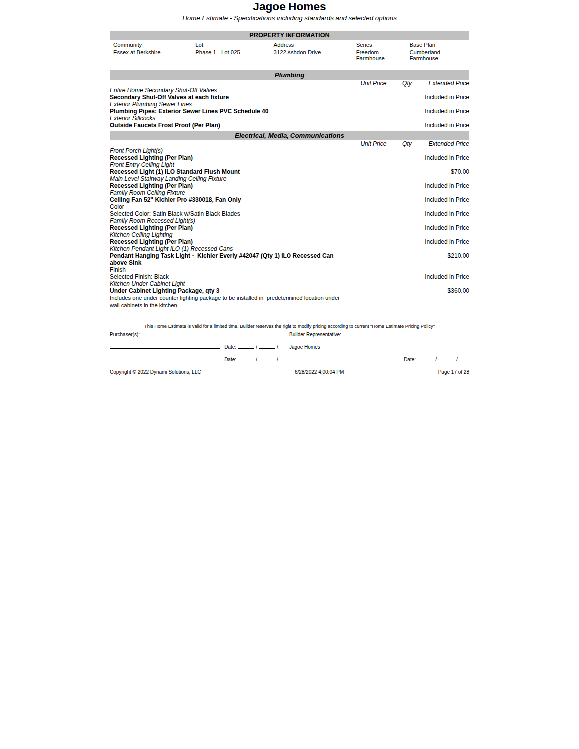Jagoe Homes
Home Estimate - Specifications including standards and selected options
PROPERTY INFORMATION
| Community | Lot | Address | Series | Base Plan |
| Essex at Berkshire | Phase 1 - Lot 025 | 3122 Ashdon Drive | Freedom - Farmhouse | Cumberland - Farmhouse |
Plumbing
| | Unit Price | Qty | Extended Price |
| Entire Home Secondary Shut-Off Valves | | | |
| Secondary Shut-Off Valves at each fixture | | | Included in Price |
| Exterior Plumbing Sewer Lines | | | |
| Plumbing Pipes: Exterior Sewer Lines PVC Schedule 40 | | | Included in Price |
| Exterior Sillcocks | | | |
| Outside Faucets Frost Proof (Per Plan) | | | Included in Price |
Electrical, Media, Communications
| | Unit Price | Qty | Extended Price |
| Front Porch Light(s) | | | |
| Recessed Lighting (Per Plan) | | | Included in Price |
| Front Entry Ceiling Light | | | |
| Recessed Light (1) ILO Standard Flush Mount | | | $70.00 |
| Main Level Stairway Landing Ceiling Fixture | | | |
| Recessed Lighting (Per Plan) | | | Included in Price |
| Family Room Ceiling Fixture | | | |
| Ceiling Fan 52" Kichler Pro #330018, Fan Only | | | Included in Price |
| Color | | | |
| Selected Color: Satin Black w/Satin Black Blades | | | Included in Price |
| Family Room Recessed Light(s) | | | |
| Recessed Lighting (Per Plan) | | | Included in Price |
| Kitchen Ceiling Lighting | | | |
| Recessed Lighting (Per Plan) | | | Included in Price |
| Kitchen Pendant Light ILO (1) Recessed Cans | | | |
| Pendant Hanging Task Light - Kichler Everly #42047 (Qty 1) ILO Recessed Can above Sink | | | $210.00 |
| Finish | | | |
| Selected Finish: Black | | | Included in Price |
| Kitchen Under Cabinet Light | | | |
| Under Cabinet Lighting Package, qty 3 | | | $360.00 |
| Includes one under counter lighting package to be installed in predetermined location under wall cabinets in the kitchen. | | | |
This Home Estimate is valid for a limited time. Builder reserves the right to modify pricing according to current "Home Estimate Pricing Policy"
| Purchaser(s): | Builder Representative: |
| Date: / / | Jagoe Homes |
| Date: / / | Date: / / |
Copyright © 2022 Dynami Solutions, LLC 6/28/2022 4:00:04 PM Page 17 of 28